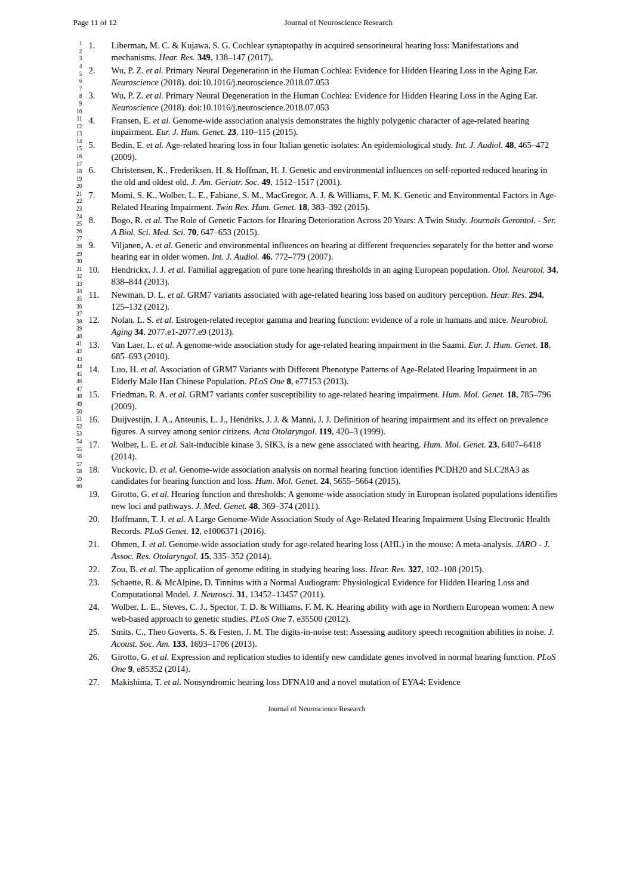Page 11 of 12 Journal of Neuroscience Research
123456789101112131415161718192021222324252627282930313233343536373839404142434445464748495051525354555657585960
Liberman, M. C. & Kujawa, S. G. Cochlear synaptopathy in acquired sensorineural hearing loss: Manifestations and mechanisms. Hear. Res. 349, 138–147 (2017).
Wu, P. Z. et al. Primary Neural Degeneration in the Human Cochlea: Evidence for Hidden Hearing Loss in the Aging Ear. Neuroscience (2018). doi:10.1016/j.neuroscience.2018.07.053
Wu, P. Z. et al. Primary Neural Degeneration in the Human Cochlea: Evidence for Hidden Hearing Loss in the Aging Ear. Neuroscience (2018). doi:10.1016/j.neuroscience.2018.07.053
Fransen, E. et al. Genome-wide association analysis demonstrates the highly polygenic character of age-related hearing impairment. Eur. J. Hum. Genet. 23, 110–115 (2015).
Bedin, E. et al. Age-related hearing loss in four Italian genetic isolates: An epidemiological study. Int. J. Audiol. 48, 465–472 (2009).
Christensen, K., Frederiksen, H. & Hoffman, H. J. Genetic and environmental influences on self-reported reduced hearing in the old and oldest old. J. Am. Geriatr. Soc. 49, 1512–1517 (2001).
Momi, S. K., Wolber, L. E., Fabiane, S. M., MacGregor, A. J. & Williams, F. M. K. Genetic and Environmental Factors in Age-Related Hearing Impairment. Twin Res. Hum. Genet. 18, 383–392 (2015).
Bogo, R. et al. The Role of Genetic Factors for Hearing Deterioration Across 20 Years: A Twin Study. Journals Gerontol. - Ser. A Biol. Sci. Med. Sci. 70, 647–653 (2015).
Viljanen, A. et al. Genetic and environmental influences on hearing at different frequencies separately for the better and worse hearing ear in older women. Int. J. Audiol. 46, 772–779 (2007).
Hendrickx, J. J. et al. Familial aggregation of pure tone hearing thresholds in an aging European population. Otol. Neurotol. 34, 838–844 (2013).
Newman, D. L. et al. GRM7 variants associated with age-related hearing loss based on auditory perception. Hear. Res. 294, 125–132 (2012).
Nolan, L. S. et al. Estrogen-related receptor gamma and hearing function: evidence of a role in humans and mice. Neurobiol. Aging 34, 2077.e1-2077.e9 (2013).
Van Laer, L. et al. A genome-wide association study for age-related hearing impairment in the Saami. Eur. J. Hum. Genet. 18, 685–693 (2010).
Luo, H. et al. Association of GRM7 Variants with Different Phenotype Patterns of Age-Related Hearing Impairment in an Elderly Male Han Chinese Population. PLoS One 8, e77153 (2013).
Friedman, R. A. et al. GRM7 variants confer susceptibility to age-related hearing impairment. Hum. Mol. Genet. 18, 785–796 (2009).
Duijvestijn, J. A., Anteunis, L. J., Hendriks, J. J. & Manni, J. J. Definition of hearing impairment and its effect on prevalence figures. A survey among senior citizens. Acta Otolaryngol. 119, 420–3 (1999).
Wolber, L. E. et al. Salt-inducible kinase 3, SIK3, is a new gene associated with hearing. Hum. Mol. Genet. 23, 6407–6418 (2014).
Vuckovic, D. et al. Genome-wide association analysis on normal hearing function identifies PCDH20 and SLC28A3 as candidates for hearing function and loss. Hum. Mol. Genet. 24, 5655–5664 (2015).
Girotto, G. et al. Hearing function and thresholds: A genome-wide association study in European isolated populations identifies new loci and pathways. J. Med. Genet. 48, 369–374 (2011).
Hoffmann, T. J. et al. A Large Genome-Wide Association Study of Age-Related Hearing Impairment Using Electronic Health Records. PLoS Genet. 12, e1006371 (2016).
Ohmen, J. et al. Genome-wide association study for age-related hearing loss (AHL) in the mouse: A meta-analysis. JARO - J. Assoc. Res. Otolaryngol. 15, 335–352 (2014).
Zou, B. et al. The application of genome editing in studying hearing loss. Hear. Res. 327, 102–108 (2015).
Schaette, R. & McAlpine, D. Tinnitus with a Normal Audiogram: Physiological Evidence for Hidden Hearing Loss and Computational Model. J. Neurosci. 31, 13452–13457 (2011).
Wolber, L. E., Steves, C. J., Spector, T. D. & Williams, F. M. K. Hearing ability with age in Northern European women: A new web-based approach to genetic studies. PLoS One 7, e35500 (2012).
Smits, C., Theo Goverts, S. & Festen, J. M. The digits-in-noise test: Assessing auditory speech recognition abilities in noise. J. Acoust. Soc. Am. 133, 1693–1706 (2013).
Girotto, G. et al. Expression and replication studies to identify new candidate genes involved in normal hearing function. PLoS One 9, e85352 (2014).
Makishima, T. et al. Nonsyndromic hearing loss DFNA10 and a novel mutation of EYA4: Evidence
Journal of Neuroscience Research